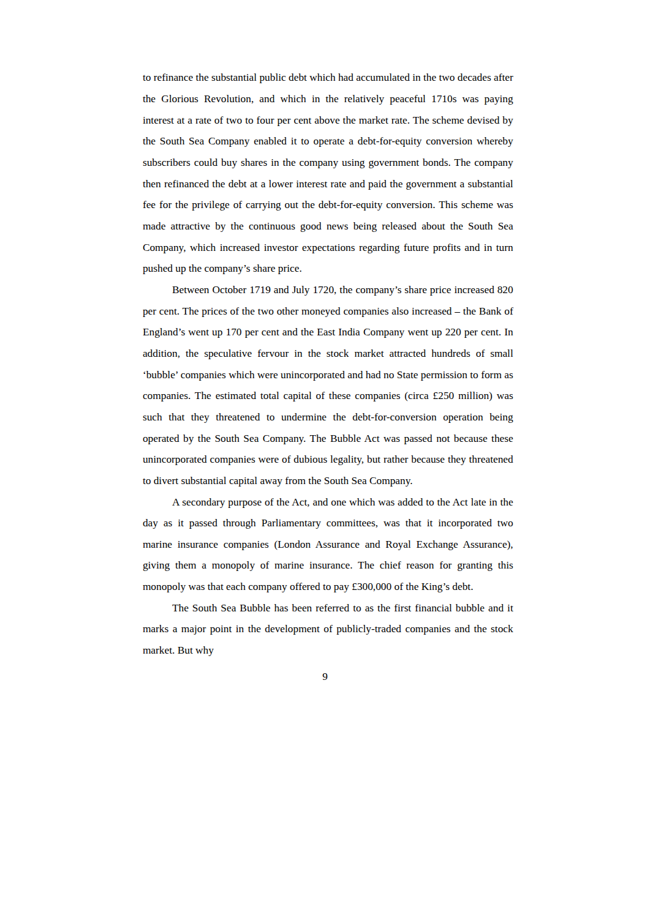to refinance the substantial public debt which had accumulated in the two decades after the Glorious Revolution, and which in the relatively peaceful 1710s was paying interest at a rate of two to four per cent above the market rate. The scheme devised by the South Sea Company enabled it to operate a debt-for-equity conversion whereby subscribers could buy shares in the company using government bonds. The company then refinanced the debt at a lower interest rate and paid the government a substantial fee for the privilege of carrying out the debt-for-equity conversion. This scheme was made attractive by the continuous good news being released about the South Sea Company, which increased investor expectations regarding future profits and in turn pushed up the company’s share price.
Between October 1719 and July 1720, the company’s share price increased 820 per cent. The prices of the two other moneyed companies also increased – the Bank of England’s went up 170 per cent and the East India Company went up 220 per cent. In addition, the speculative fervour in the stock market attracted hundreds of small ‘bubble’ companies which were unincorporated and had no State permission to form as companies. The estimated total capital of these companies (circa £250 million) was such that they threatened to undermine the debt-for-conversion operation being operated by the South Sea Company. The Bubble Act was passed not because these unincorporated companies were of dubious legality, but rather because they threatened to divert substantial capital away from the South Sea Company.
A secondary purpose of the Act, and one which was added to the Act late in the day as it passed through Parliamentary committees, was that it incorporated two marine insurance companies (London Assurance and Royal Exchange Assurance), giving them a monopoly of marine insurance. The chief reason for granting this monopoly was that each company offered to pay £300,000 of the King’s debt.
The South Sea Bubble has been referred to as the first financial bubble and it marks a major point in the development of publicly-traded companies and the stock market. But why
9